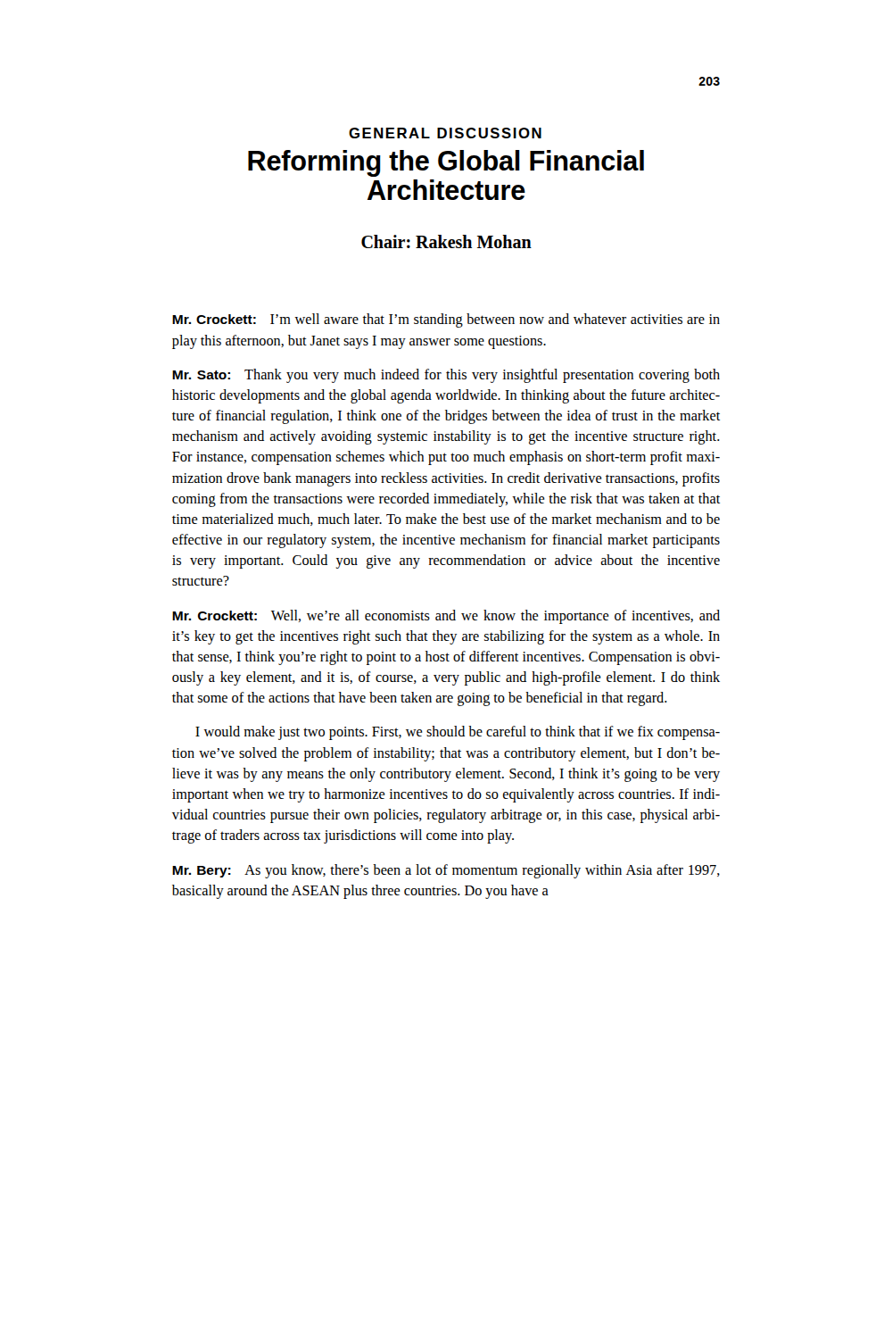203
GENERAL DISCUSSION
Reforming the Global Financial Architecture
Chair: Rakesh Mohan
Mr. Crockett: I’m well aware that I’m standing between now and whatever activities are in play this afternoon, but Janet says I may answer some questions.
Mr. Sato: Thank you very much indeed for this very insightful presentation covering both historic developments and the global agenda worldwide. In thinking about the future architecture of financial regulation, I think one of the bridges between the idea of trust in the market mechanism and actively avoiding systemic instability is to get the incentive structure right. For instance, compensation schemes which put too much emphasis on short-term profit maximization drove bank managers into reckless activities. In credit derivative transactions, profits coming from the transactions were recorded immediately, while the risk that was taken at that time materialized much, much later. To make the best use of the market mechanism and to be effective in our regulatory system, the incentive mechanism for financial market participants is very important. Could you give any recommendation or advice about the incentive structure?
Mr. Crockett: Well, we’re all economists and we know the importance of incentives, and it’s key to get the incentives right such that they are stabilizing for the system as a whole. In that sense, I think you’re right to point to a host of different incentives. Compensation is obviously a key element, and it is, of course, a very public and high-profile element. I do think that some of the actions that have been taken are going to be beneficial in that regard.
I would make just two points. First, we should be careful to think that if we fix compensation we’ve solved the problem of instability; that was a contributory element, but I don’t believe it was by any means the only contributory element. Second, I think it’s going to be very important when we try to harmonize incentives to do so equivalently across countries. If individual countries pursue their own policies, regulatory arbitrage or, in this case, physical arbitrage of traders across tax jurisdictions will come into play.
Mr. Bery: As you know, there’s been a lot of momentum regionally within Asia after 1997, basically around the ASEAN plus three countries. Do you have a